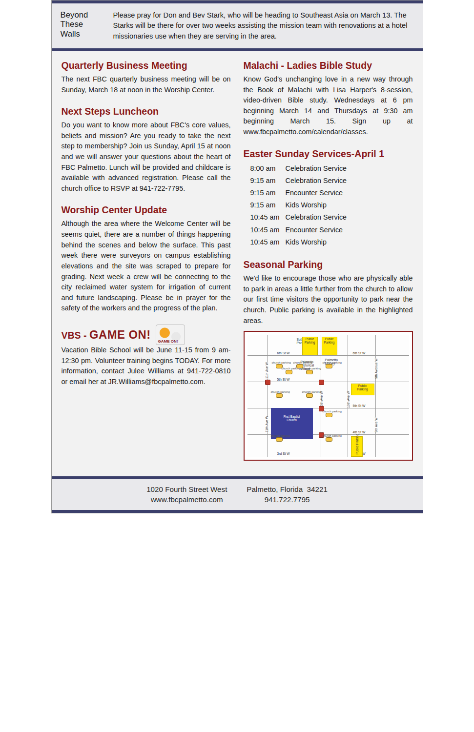Beyond
These
Walls
Please pray for Don and Bev Stark, who will be heading to Southeast Asia on March 13. The Starks will be there for over two weeks assisting the mission team with renovations at a hotel missionaries use when they are serving in the area.
Quarterly Business Meeting
The next FBC quarterly business meeting will be on Sunday, March 18 at noon in the Worship Center.
Next Steps Luncheon
Do you want to know more about FBC's core values, beliefs and mission? Are you ready to take the next step to membership? Join us Sunday, April 15 at noon and we will answer your questions about the heart of FBC Palmetto. Lunch will be provided and childcare is available with advanced registration. Please call the church office to RSVP at 941-722-7795.
Worship Center Update
Although the area where the Welcome Center will be seems quiet, there are a number of things happening behind the scenes and below the surface. This past week there were surveyors on campus establishing elevations and the site was scraped to prepare for grading. Next week a crew will be connecting to the city reclaimed water system for irrigation of current and future landscaping. Please be in prayer for the safety of the workers and the progress of the plan.
VBS - GAME ON!
GAME ON!
Vacation Bible School will be June 11-15 from 9 am-12:30 pm. Volunteer training begins TODAY. For more information, contact Julee Williams at 941-722-0810 or email her at JR.Williams@fbcpalmetto.com.
Malachi - Ladies Bible Study
Know God's unchanging love in a new way through the Book of Malachi with Lisa Harper's 8-session, video-driven Bible study. Wednesdays at 6 pm beginning March 14 and Thursdays at 9:30 am beginning March 15. Sign up at www.fbcpalmetto.com/calendar/classes.
Easter Sunday Services-April 1
8:00 am Celebration Service
9:15 am Celebration Service
9:15 am Encounter Service
9:15 am Kids Worship
10:45 am Celebration Service
10:45 am Encounter Service
10:45 am Kids Worship
Seasonal Parking
We'd like to encourage those who are physically able to park in areas a little further from the church to allow our first time visitors the opportunity to park near the church. Public parking is available in the highlighted areas.
6th St W 6th St W 5th St W 5th St W 4th St W 3rd St W 3rd St W 4th St W 11th Ave W 11th Ave W 10th Ave W 10th Ave W 9th Avenue W 9th Ave W Sutton
Park Palmetto
Historical
Village Palmetto
Library
Public Parking
Public Parking
Public
Parking
Public Parking
First Baptist
Church
church parking church parking church parking church parking church parking church parking church parking church parking church parking church parking
1020 Fourth Street West
www.fbcpalmetto.com
Palmetto, Florida 34221
941.722.7795